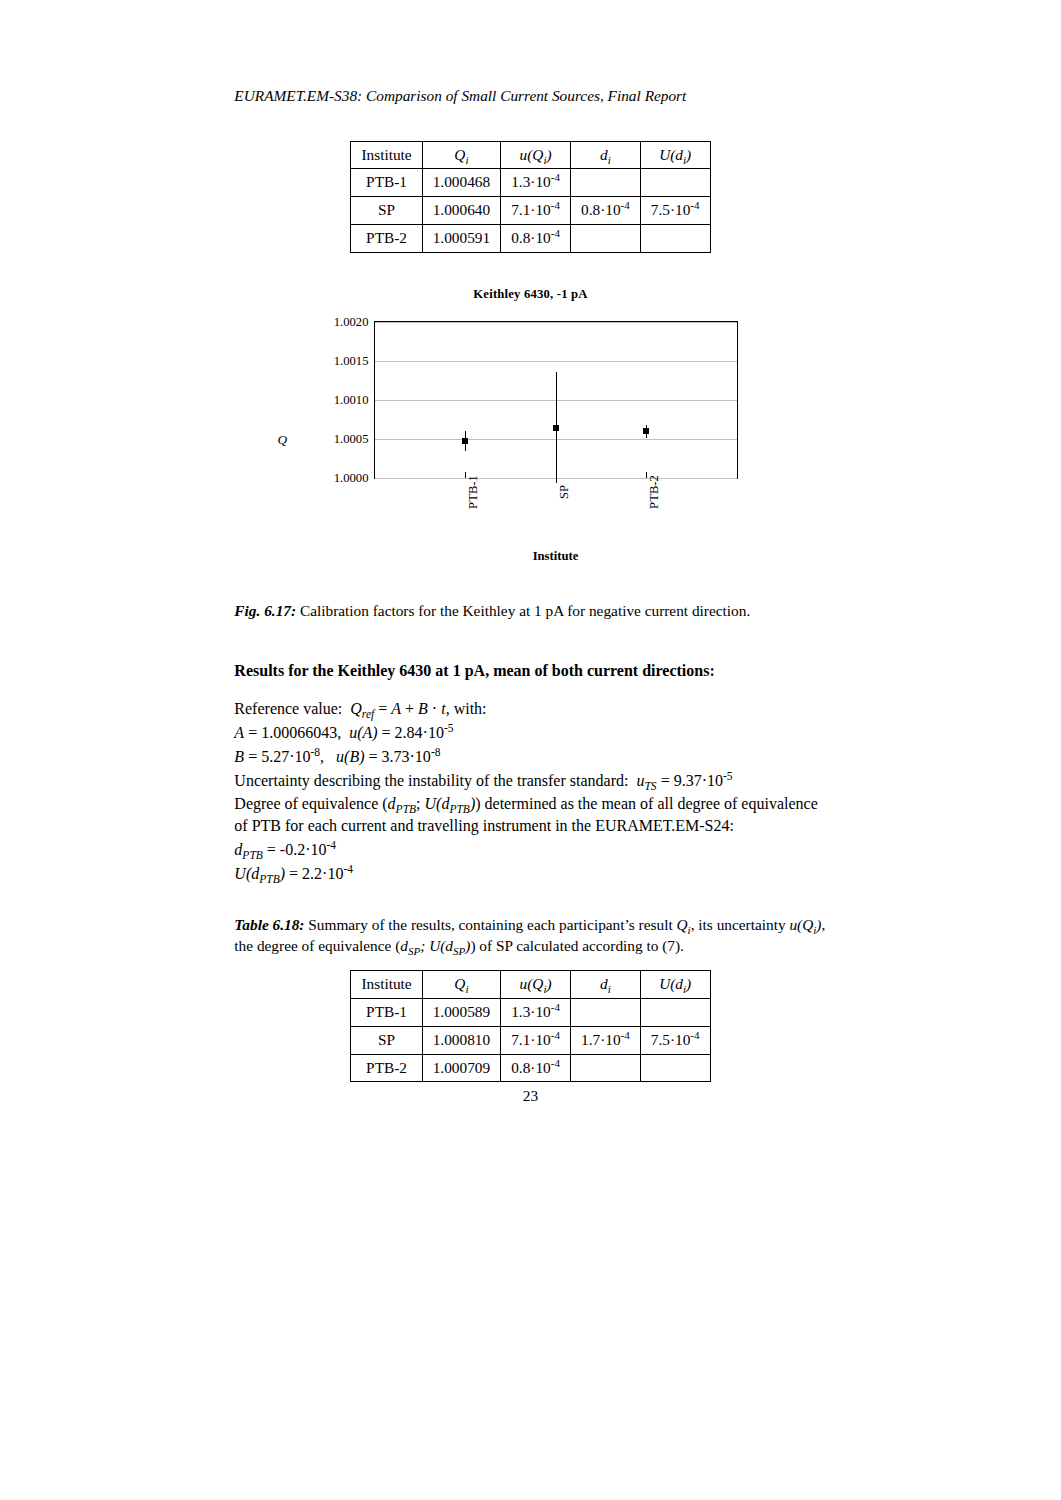EURAMET.EM-S38: Comparison of Small Current Sources, Final Report
| Institute | Q i | u(Q i ) | d i | U(d i ) |
| --- | --- | --- | --- | --- |
| PTB-1 | 1.000468 | 1.3·10 -4 | | |
| SP | 1.000640 | 7.1·10 -4 | 0.8·10 -4 | 7.5·10 -4 |
| PTB-2 | 1.000591 | 0.8·10 -4 | | |
Keithley 6430, -1 pA
Q
1.0020
1.0015
1.0010
1.0005
1.0000
PTB-1
SP
PTB-2
Institute
Fig. 6.17: Calibration factors for the Keithley at 1 pA for negative current direction.
Results for the Keithley 6430 at 1 pA, mean of both current directions:
Reference value: Qref = A + B · t, with:
A = 1.00066043, u(A) = 2.84·10-5
B = 5.27·10-8, u(B) = 3.73·10-8
Uncertainty describing the instability of the transfer standard: uTS = 9.37·10-5
Degree of equivalence (dPTB; U(dPTB)) determined as the mean of all degree of equivalence of PTB for each current and travelling instrument in the EURAMET.EM-S24:
dPTB = -0.2·10-4
U(dPTB) = 2.2·10-4
Table 6.18: Summary of the results, containing each participant’s result Qi, its uncertainty u(Qi), the degree of equivalence (dSP; U(dSP)) of SP calculated according to (7).
| Institute | Q i | u(Q i ) | d i | U(d i ) |
| --- | --- | --- | --- | --- |
| PTB-1 | 1.000589 | 1.3·10 -4 | | |
| SP | 1.000810 | 7.1·10 -4 | 1.7·10 -4 | 7.5·10 -4 |
| PTB-2 | 1.000709 | 0.8·10 -4 | | |
23